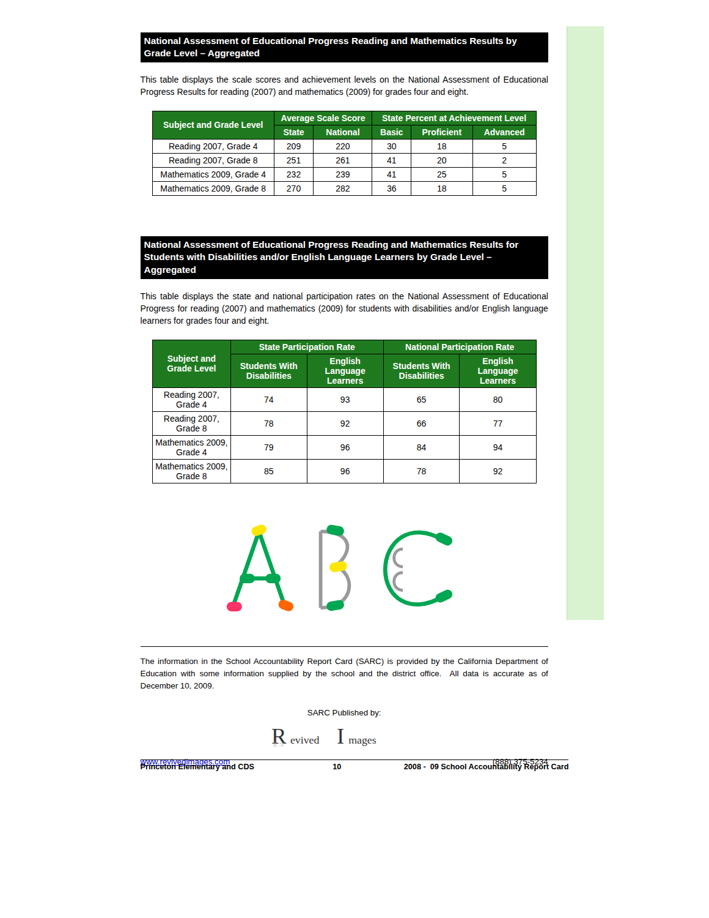National Assessment of Educational Progress Reading and Mathematics Results by Grade Level – Aggregated
This table displays the scale scores and achievement levels on the National Assessment of Educational Progress Results for reading (2007) and mathematics (2009) for grades four and eight.
| Subject and Grade Level | Average Scale Score | State Percent at Achievement Level |
| --- | --- | --- |
| State | National | Basic | Proficient | Advanced |
| Reading 2007, Grade 4 | 209 | 220 | 30 | 18 | 5 |
| Reading 2007, Grade 8 | 251 | 261 | 41 | 20 | 2 |
| Mathematics 2009, Grade 4 | 232 | 239 | 41 | 25 | 5 |
| Mathematics 2009, Grade 8 | 270 | 282 | 36 | 18 | 5 |
National Assessment of Educational Progress Reading and Mathematics Results for Students with Disabilities and/or English Language Learners by Grade Level – Aggregated
This table displays the state and national participation rates on the National Assessment of Educational Progress for reading (2007) and mathematics (2009) for students with disabilities and/or English language learners for grades four and eight.
| Subject and Grade Level | State Participation Rate | National Participation Rate |
| --- | --- | --- |
| Students With Disabilities | English Language Learners | Students With Disabilities | English Language Learners |
| Reading 2007, Grade 4 | 74 | 93 | 65 | 80 |
| Reading 2007, Grade 8 | 78 | 92 | 66 | 77 |
| Mathematics 2009, Grade 4 | 79 | 96 | 84 | 94 |
| Mathematics 2009, Grade 8 | 85 | 96 | 78 | 92 |
The information in the School Accountability Report Card (SARC) is provided by the California Department of Education with some information supplied by the school and the district office. All data is accurate as of December 10, 2009.
SARC Published by:
www.revivedimages.com
(888) 375-5234
Princeton Elementary and CDS
10
2008 - 09 School Accountability Report Card